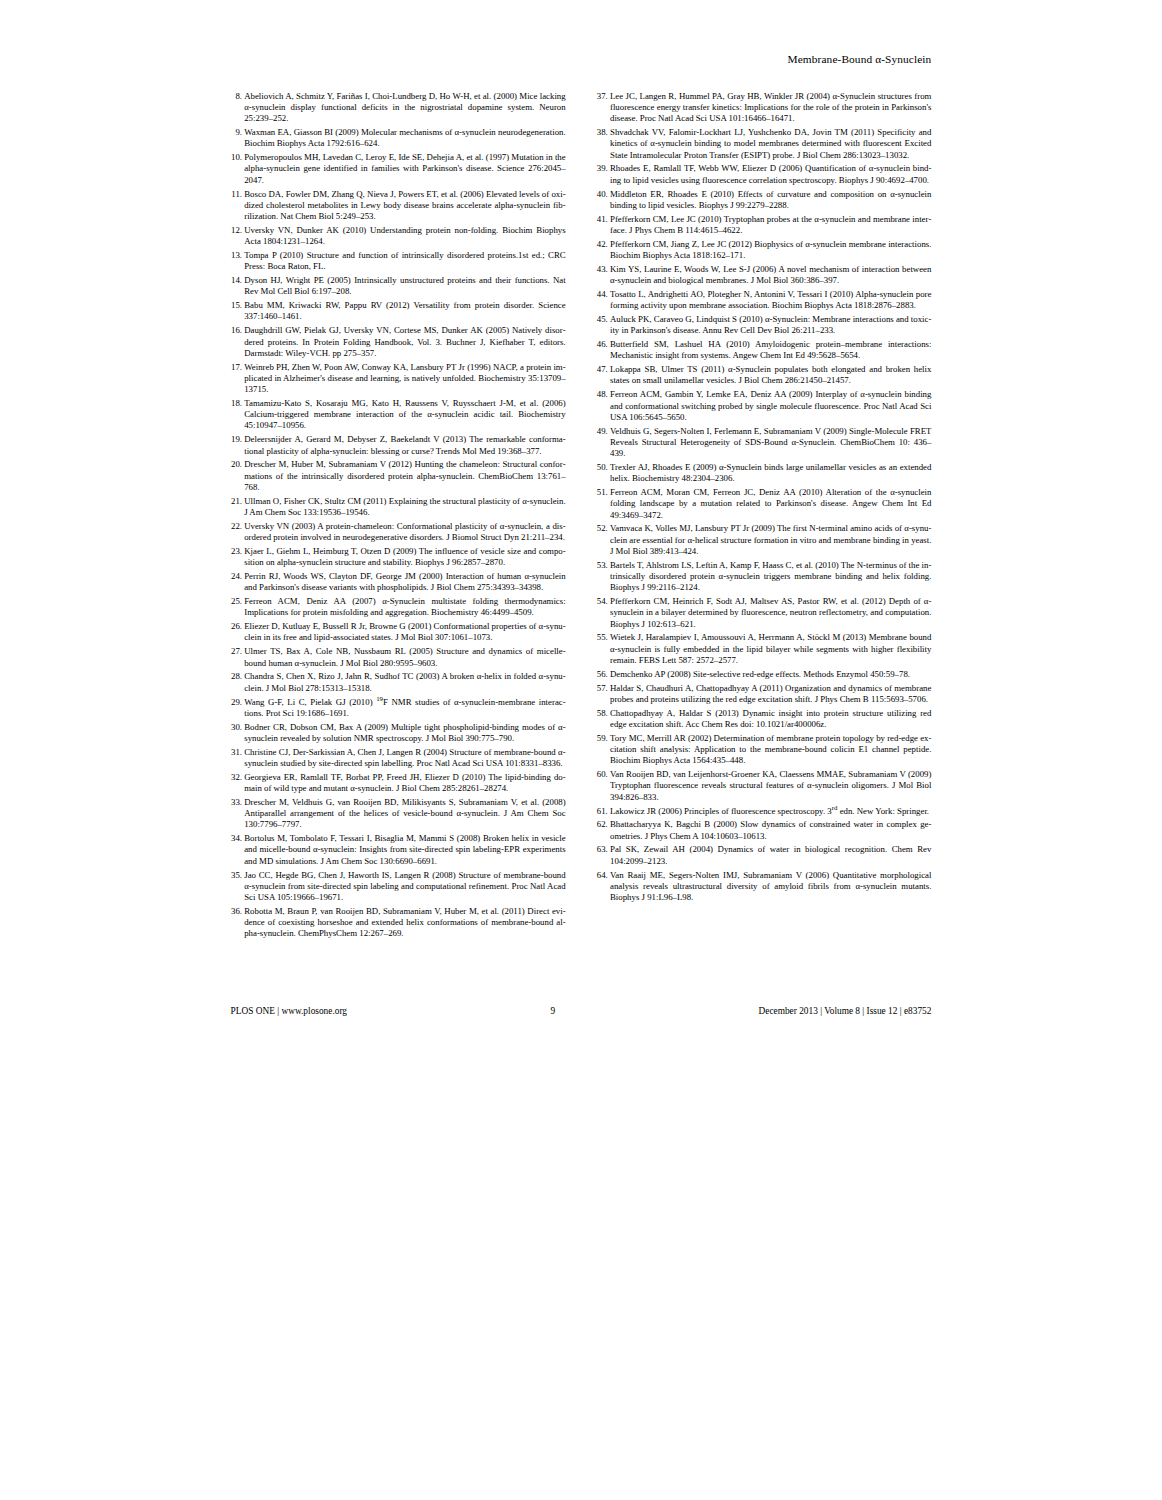Membrane-Bound α-Synuclein
Abeliovich A, Schmitz Y, Fariñas I, Choi-Lundberg D, Ho W-H, et al. (2000) Mice lacking α-synuclein display functional deficits in the nigrostriatal dopamine system. Neuron 25:239–252.
Waxman EA, Giasson BI (2009) Molecular mechanisms of α-synuclein neurodegeneration. Biochim Biophys Acta 1792:616–624.
Polymeropoulos MH, Lavedan C, Leroy E, Ide SE, Dehejia A, et al. (1997) Mutation in the alpha-synuclein gene identified in families with Parkinson's disease. Science 276:2045–2047.
Bosco DA, Fowler DM, Zhang Q, Nieva J, Powers ET, et al. (2006) Elevated levels of oxidized cholesterol metabolites in Lewy body disease brains accelerate alpha-synuclein fibrilization. Nat Chem Biol 5:249–253.
Uversky VN, Dunker AK (2010) Understanding protein non-folding. Biochim Biophys Acta 1804:1231–1264.
Tompa P (2010) Structure and function of intrinsically disordered proteins.1st ed.; CRC Press: Boca Raton, FL.
Dyson HJ, Wright PE (2005) Intrinsically unstructured proteins and their functions. Nat Rev Mol Cell Biol 6:197–208.
Babu MM, Kriwacki RW, Pappu RV (2012) Versatility from protein disorder. Science 337:1460–1461.
Daughdrill GW, Pielak GJ, Uversky VN, Cortese MS, Dunker AK (2005) Natively disordered proteins. In Protein Folding Handbook, Vol. 3. Buchner J, Kiefhaber T, editors. Darmstadt: Wiley-VCH. pp 275–357.
Weinreb PH, Zhen W, Poon AW, Conway KA, Lansbury PT Jr (1996) NACP, a protein implicated in Alzheimer's disease and learning, is natively unfolded. Biochemistry 35:13709–13715.
Tamamizu-Kato S, Kosaraju MG, Kato H, Raussens V, Ruysschaert J-M, et al. (2006) Calcium-triggered membrane interaction of the α-synuclein acidic tail. Biochemistry 45:10947–10956.
Deleersnijder A, Gerard M, Debyser Z, Baekelandt V (2013) The remarkable conformational plasticity of alpha-synuclein: blessing or curse? Trends Mol Med 19:368–377.
Drescher M, Huber M, Subramaniam V (2012) Hunting the chameleon: Structural conformations of the intrinsically disordered protein alpha-synuclein. ChemBioChem 13:761–768.
Ullman O, Fisher CK, Stultz CM (2011) Explaining the structural plasticity of α-synuclein. J Am Chem Soc 133:19536–19546.
Uversky VN (2003) A protein-chameleon: Conformational plasticity of α-synuclein, a disordered protein involved in neurodegenerative disorders. J Biomol Struct Dyn 21:211–234.
Kjaer L, Giehm L, Heimburg T, Otzen D (2009) The influence of vesicle size and composition on alpha-synuclein structure and stability. Biophys J 96:2857–2870.
Perrin RJ, Woods WS, Clayton DF, George JM (2000) Interaction of human α-synuclein and Parkinson's disease variants with phospholipids. J Biol Chem 275:34393–34398.
Ferreon ACM, Deniz AA (2007) α-Synuclein multistate folding thermodynamics: Implications for protein misfolding and aggregation. Biochemistry 46:4499–4509.
Eliezer D, Kutluay E, Bussell R Jr, Browne G (2001) Conformational properties of α-synuclein in its free and lipid-associated states. J Mol Biol 307:1061–1073.
Ulmer TS, Bax A, Cole NB, Nussbaum RL (2005) Structure and dynamics of micelle-bound human α-synuclein. J Mol Biol 280:9595–9603.
Chandra S, Chen X, Rizo J, Jahn R, Sudhof TC (2003) A broken α-helix in folded α-synuclein. J Mol Biol 278:15313–15318.
Wang G-F, Li C, Pielak GJ (2010) 19 F NMR studies of α-synuclein-membrane interactions. Prot Sci 19:1686–1691.
Bodner CR, Dobson CM, Bax A (2009) Multiple tight phospholipid-binding modes of α-synuclein revealed by solution NMR spectroscopy. J Mol Biol 390:775–790.
Christine CJ, Der-Sarkissian A, Chen J, Langen R (2004) Structure of membrane-bound α-synuclein studied by site-directed spin labelling. Proc Natl Acad Sci USA 101:8331–8336.
Georgieva ER, Ramlall TF, Borbat PP, Freed JH, Eliezer D (2010) The lipid-binding domain of wild type and mutant α-synuclein. J Biol Chem 285:28261–28274.
Drescher M, Veldhuis G, van Rooijen BD, Milikisyants S, Subramaniam V, et al. (2008) Antiparallel arrangement of the helices of vesicle-bound α-synuclein. J Am Chem Soc 130:7796–7797.
Bortolus M, Tombolato F, Tessari I, Bisaglia M, Mammi S (2008) Broken helix in vesicle and micelle-bound α-synuclein: Insights from site-directed spin labeling-EPR experiments and MD simulations. J Am Chem Soc 130:6690–6691.
Jao CC, Hegde BG, Chen J, Haworth IS, Langen R (2008) Structure of membrane-bound α-synuclein from site-directed spin labeling and computational refinement. Proc Natl Acad Sci USA 105:19666–19671.
Robotta M, Braun P, van Rooijen BD, Subramaniam V, Huber M, et al. (2011) Direct evidence of coexisting horseshoe and extended helix conformations of membrane-bound alpha-synuclein. ChemPhysChem 12:267–269.
Lee JC, Langen R, Hummel PA, Gray HB, Winkler JR (2004) α-Synuclein structures from fluorescence energy transfer kinetics: Implications for the role of the protein in Parkinson's disease. Proc Natl Acad Sci USA 101:16466–16471.
Shvadchak VV, Falomir-Lockhart LJ, Yushchenko DA, Jovin TM (2011) Specificity and kinetics of α-synuclein binding to model membranes determined with fluorescent Excited State Intramolecular Proton Transfer (ESIPT) probe. J Biol Chem 286:13023–13032.
Rhoades E, Ramlall TF, Webb WW, Eliezer D (2006) Quantification of α-synuclein binding to lipid vesicles using fluorescence correlation spectroscopy. Biophys J 90:4692–4700.
Middleton ER, Rhoades E (2010) Effects of curvature and composition on α-synuclein binding to lipid vesicles. Biophys J 99:2279–2288.
Pfefferkorn CM, Lee JC (2010) Tryptophan probes at the α-synuclein and membrane interface. J Phys Chem B 114:4615–4622.
Pfefferkorn CM, Jiang Z, Lee JC (2012) Biophysics of α-synuclein membrane interactions. Biochim Biophys Acta 1818:162–171.
Kim YS, Laurine E, Woods W, Lee S-J (2006) A novel mechanism of interaction between α-synuclein and biological membranes. J Mol Biol 360:386–397.
Tosatto L, Andrighetti AO, Plotegher N, Antonini V, Tessari I (2010) Alpha-synuclein pore forming activity upon membrane association. Biochim Biophys Acta 1818:2876–2883.
Auluck PK, Caraveo G, Lindquist S (2010) α-Synuclein: Membrane interactions and toxicity in Parkinson's disease. Annu Rev Cell Dev Biol 26:211–233.
Butterfield SM, Lashuel HA (2010) Amyloidogenic protein–membrane interactions: Mechanistic insight from systems. Angew Chem Int Ed 49:5628–5654.
Lokappa SB, Ulmer TS (2011) α-Synuclein populates both elongated and broken helix states on small unilamellar vesicles. J Biol Chem 286:21450–21457.
Ferreon ACM, Gambin Y, Lemke EA, Deniz AA (2009) Interplay of α-synuclein binding and conformational switching probed by single molecule fluorescence. Proc Natl Acad Sci USA 106:5645–5650.
Veldhuis G, Segers-Nolten I, Ferlemann E, Subramaniam V (2009) Single-Molecule FRET Reveals Structural Heterogeneity of SDS-Bound α-Synuclein. ChemBioChem 10: 436–439.
Trexler AJ, Rhoades E (2009) α-Synuclein binds large unilamellar vesicles as an extended helix. Biochemistry 48:2304–2306.
Ferreon ACM, Moran CM, Ferreon JC, Deniz AA (2010) Alteration of the α-synuclein folding landscape by a mutation related to Parkinson's disease. Angew Chem Int Ed 49:3469–3472.
Vamvaca K, Volles MJ, Lansbury PT Jr (2009) The first N-terminal amino acids of α-synuclein are essential for α-helical structure formation in vitro and membrane binding in yeast. J Mol Biol 389:413–424.
Bartels T, Ahlstrom LS, Leftin A, Kamp F, Haass C, et al. (2010) The N-terminus of the intrinsically disordered protein α-synuclein triggers membrane binding and helix folding. Biophys J 99:2116–2124.
Pfefferkorn CM, Heinrich F, Sodt AJ, Maltsev AS, Pastor RW, et al. (2012) Depth of α-synuclein in a bilayer determined by fluorescence, neutron reflectometry, and computation. Biophys J 102:613–621.
Wietek J, Haralampiev I, Amoussouvi A, Herrmann A, Stöckl M (2013) Membrane bound α-synuclein is fully embedded in the lipid bilayer while segments with higher flexibility remain. FEBS Lett 587: 2572–2577.
Demchenko AP (2008) Site-selective red-edge effects. Methods Enzymol 450:59–78.
Haldar S, Chaudhuri A, Chattopadhyay A (2011) Organization and dynamics of membrane probes and proteins utilizing the red edge excitation shift. J Phys Chem B 115:5693–5706.
Chattopadhyay A, Haldar S (2013) Dynamic insight into protein structure utilizing red edge excitation shift. Acc Chem Res doi: 10.1021/ar400006z.
Tory MC, Merrill AR (2002) Determination of membrane protein topology by red-edge excitation shift analysis: Application to the membrane-bound colicin E1 channel peptide. Biochim Biophys Acta 1564:435–448.
Van Rooijen BD, van Leijenhorst-Groener KA, Claessens MMAE, Subramaniam V (2009) Tryptophan fluorescence reveals structural features of α-synuclein oligomers. J Mol Biol 394:826–833.
Lakowicz JR (2006) Principles of fluorescence spectroscopy. 3rd edn. New York: Springer.
Bhattacharyya K, Bagchi B (2000) Slow dynamics of constrained water in complex geometries. J Phys Chem A 104:10603–10613.
Pal SK, Zewail AH (2004) Dynamics of water in biological recognition. Chem Rev 104:2099–2123.
Van Raaij ME, Segers-Nolten IMJ, Subramaniam V (2006) Quantitative morphological analysis reveals ultrastructural diversity of amyloid fibrils from α-synuclein mutants. Biophys J 91:L96–L98.
PLOS ONE | www.plosone.org 9 December 2013 | Volume 8 | Issue 12 | e83752